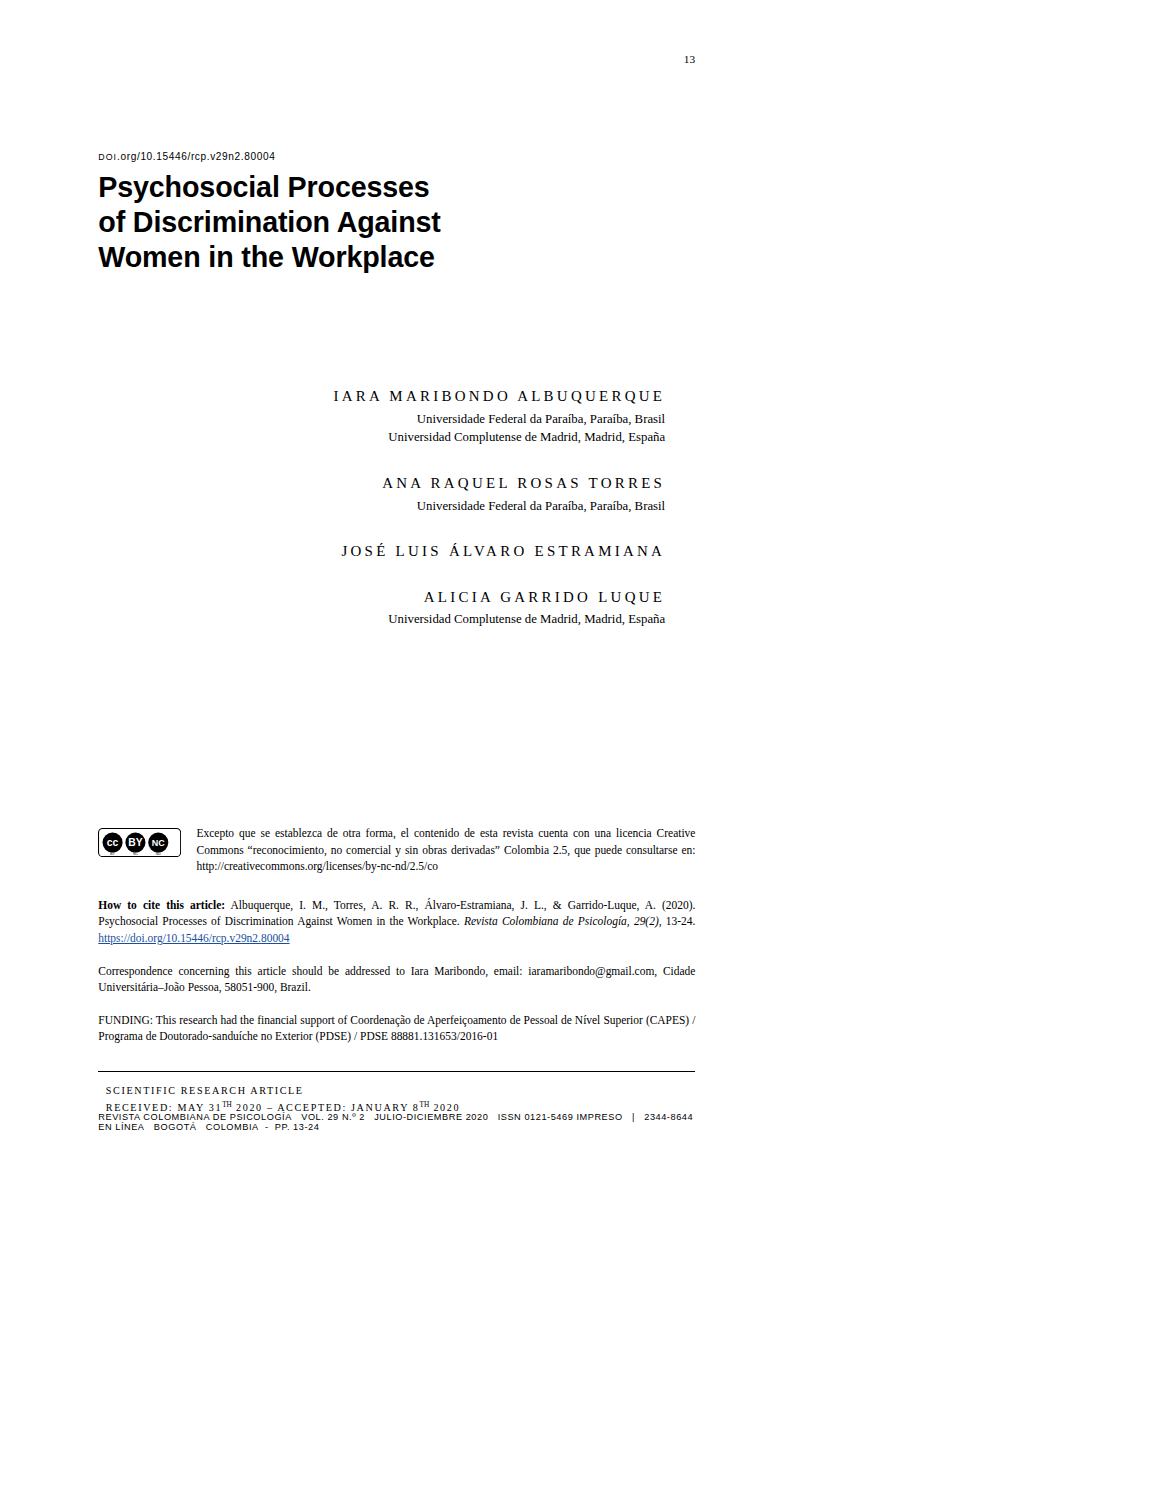13
DOI.org/10.15446/rcp.v29n2.80004
Psychosocial Processes
of Discrimination Against
Women in the Workplace
Iara Maribondo Albuquerque
Universidade Federal da Paraíba, Paraíba, Brasil
Universidad Complutense de Madrid, Madrid, España
Ana Raquel Rosas Torres
Universidade Federal da Paraíba, Paraíba, Brasil
José Luis Álvaro Estramiana
Alicia Garrido Luque
Universidad Complutense de Madrid, Madrid, España
cc BY NC BY NC ND
Excepto que se establezca de otra forma, el contenido de esta revista cuenta con una licencia Creative Commons “reconocimiento, no comercial y sin obras derivadas” Colombia 2.5, que puede consultarse en: http://creativecommons.org/licenses/by-nc-nd/2.5/co
How to cite this article: Albuquerque, I. M., Torres, A. R. R., Álvaro-Estramiana, J. L., & Garrido-Luque, A. (2020). Psychosocial Processes of Discrimination Against Women in the Workplace. Revista Colombiana de Psicología, 29(2), 13-24. https://doi.org/10.15446/rcp.v29n2.80004
Correspondence concerning this article should be addressed to Iara Maribondo, email: iaramaribondo@gmail.com, Cidade Universitária–João Pessoa, 58051-900, Brazil.
FUNDING: This research had the financial support of Coordenação de Aperfeiçoamento de Pessoal de Nível Superior (CAPES) / Programa de Doutorado-sanduíche no Exterior (PDSE) / PDSE 88881.131653/2016-01
Scientific research article
Received: May 31th 2020 – Accepted: January 8th 2020
Revista Colombiana de Psicología Vol. 29 N.º 2 Julio-Diciembre 2020 ISSN 0121-5469 impreso | 2344-8644 en línea Bogotá Colombia - pp. 13-24